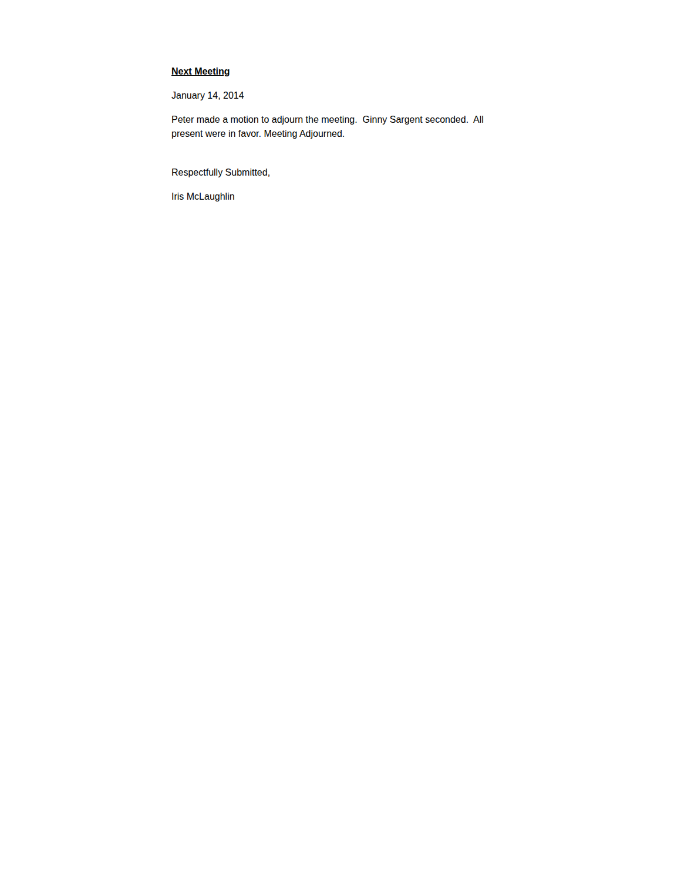Next Meeting
January 14, 2014
Peter made a motion to adjourn the meeting. Ginny Sargent seconded. All present were in favor. Meeting Adjourned.
Respectfully Submitted,
Iris McLaughlin